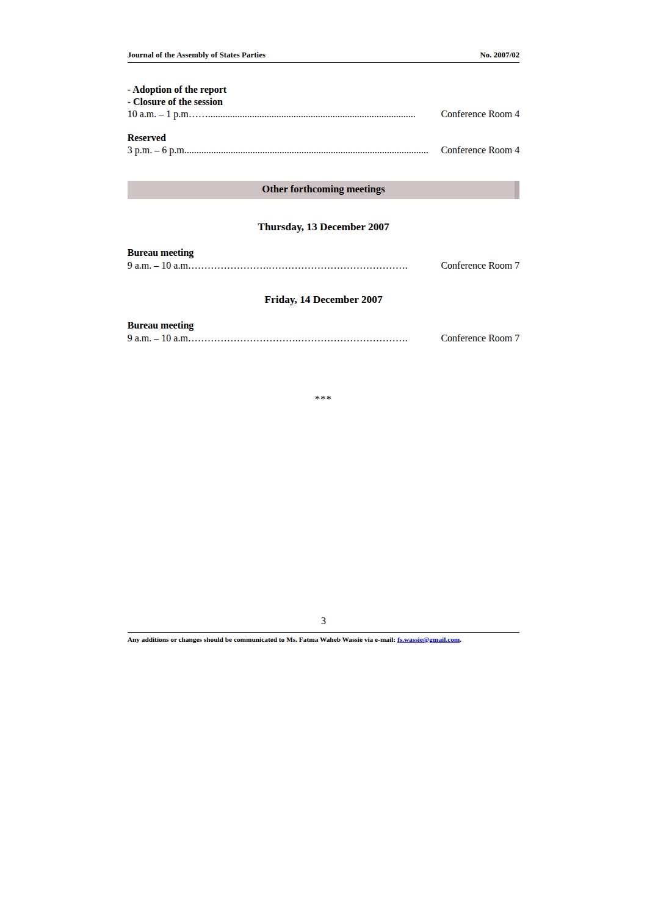Journal of the Assembly of States Parties
No. 2007/02
- Adoption of the report
- Closure of the session
10 a.m. – 1 p.m……..................................................................................... Conference Room 4
Reserved
3 p.m. – 6 p.m.................................................................................................... Conference Room 4
Other forthcoming meetings
Thursday, 13 December 2007
Bureau meeting
9 a.m. – 10 a.m…………………….……………………………………. Conference Room 7
Friday, 14 December 2007
Bureau meeting
9 a.m. – 10 a.m…………………………….……………………………. Conference Room 7
***
3
Any additions or changes should be communicated to Ms. Fatma Waheb Wassie via e-mail: fs.wassie@gmail.com.